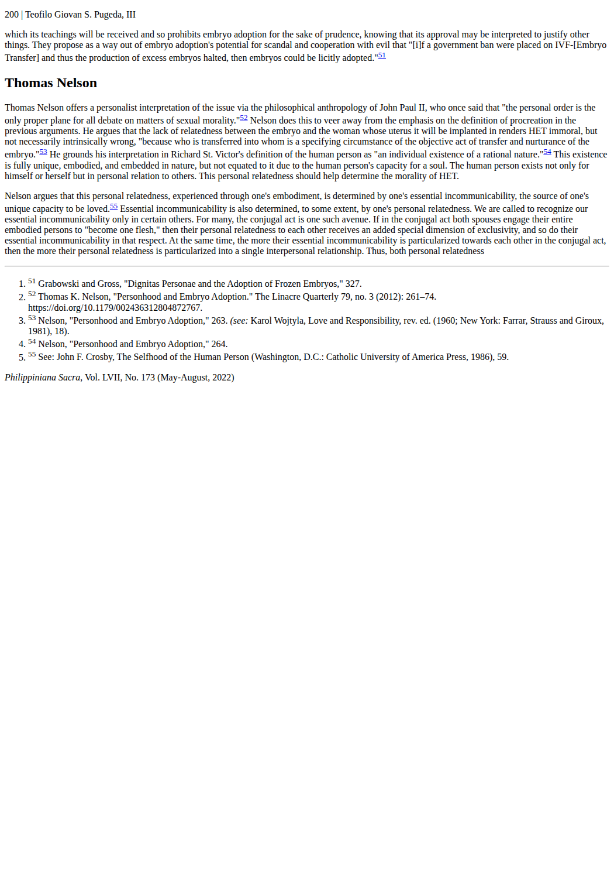200 | Teofilo Giovan S. Pugeda, III
which its teachings will be received and so prohibits embryo adoption for the sake of prudence, knowing that its approval may be interpreted to justify other things. They propose as a way out of embryo adoption's potential for scandal and cooperation with evil that "[i]f a government ban were placed on IVF-[Embryo Transfer] and thus the production of excess embryos halted, then embryos could be licitly adopted."51
Thomas Nelson
Thomas Nelson offers a personalist interpretation of the issue via the philosophical anthropology of John Paul II, who once said that "the personal order is the only proper plane for all debate on matters of sexual morality."52 Nelson does this to veer away from the emphasis on the definition of procreation in the previous arguments. He argues that the lack of relatedness between the embryo and the woman whose uterus it will be implanted in renders HET immoral, but not necessarily intrinsically wrong, "because who is transferred into whom is a specifying circumstance of the objective act of transfer and nurturance of the embryo."53 He grounds his interpretation in Richard St. Victor's definition of the human person as "an individual existence of a rational nature."54 This existence is fully unique, embodied, and embedded in nature, but not equated to it due to the human person's capacity for a soul. The human person exists not only for himself or herself but in personal relation to others. This personal relatedness should help determine the morality of HET.
Nelson argues that this personal relatedness, experienced through one's embodiment, is determined by one's essential incommunicability, the source of one's unique capacity to be loved.55 Essential incommunicability is also determined, to some extent, by one's personal relatedness. We are called to recognize our essential incommunicability only in certain others. For many, the conjugal act is one such avenue. If in the conjugal act both spouses engage their entire embodied persons to "become one flesh," then their personal relatedness to each other receives an added special dimension of exclusivity, and so do their essential incommunicability in that respect. At the same time, the more their essential incommunicability is particularized towards each other in the conjugal act, then the more their personal relatedness is particularized into a single interpersonal relationship. Thus, both personal relatedness
51 Grabowski and Gross, "Dignitas Personae and the Adoption of Frozen Embryos," 327.
52 Thomas K. Nelson, "Personhood and Embryo Adoption." The Linacre Quarterly 79, no. 3 (2012): 261–74. https://doi.org/10.1179/002436312804872767.
53 Nelson, "Personhood and Embryo Adoption," 263. (see: Karol Wojtyla, Love and Responsibility, rev. ed. (1960; New York: Farrar, Strauss and Giroux, 1981), 18).
54 Nelson, "Personhood and Embryo Adoption," 264.
55 See: John F. Crosby, The Selfhood of the Human Person (Washington, D.C.: Catholic University of America Press, 1986), 59.
Philippiniana Sacra, Vol. LVII, No. 173 (May-August, 2022)